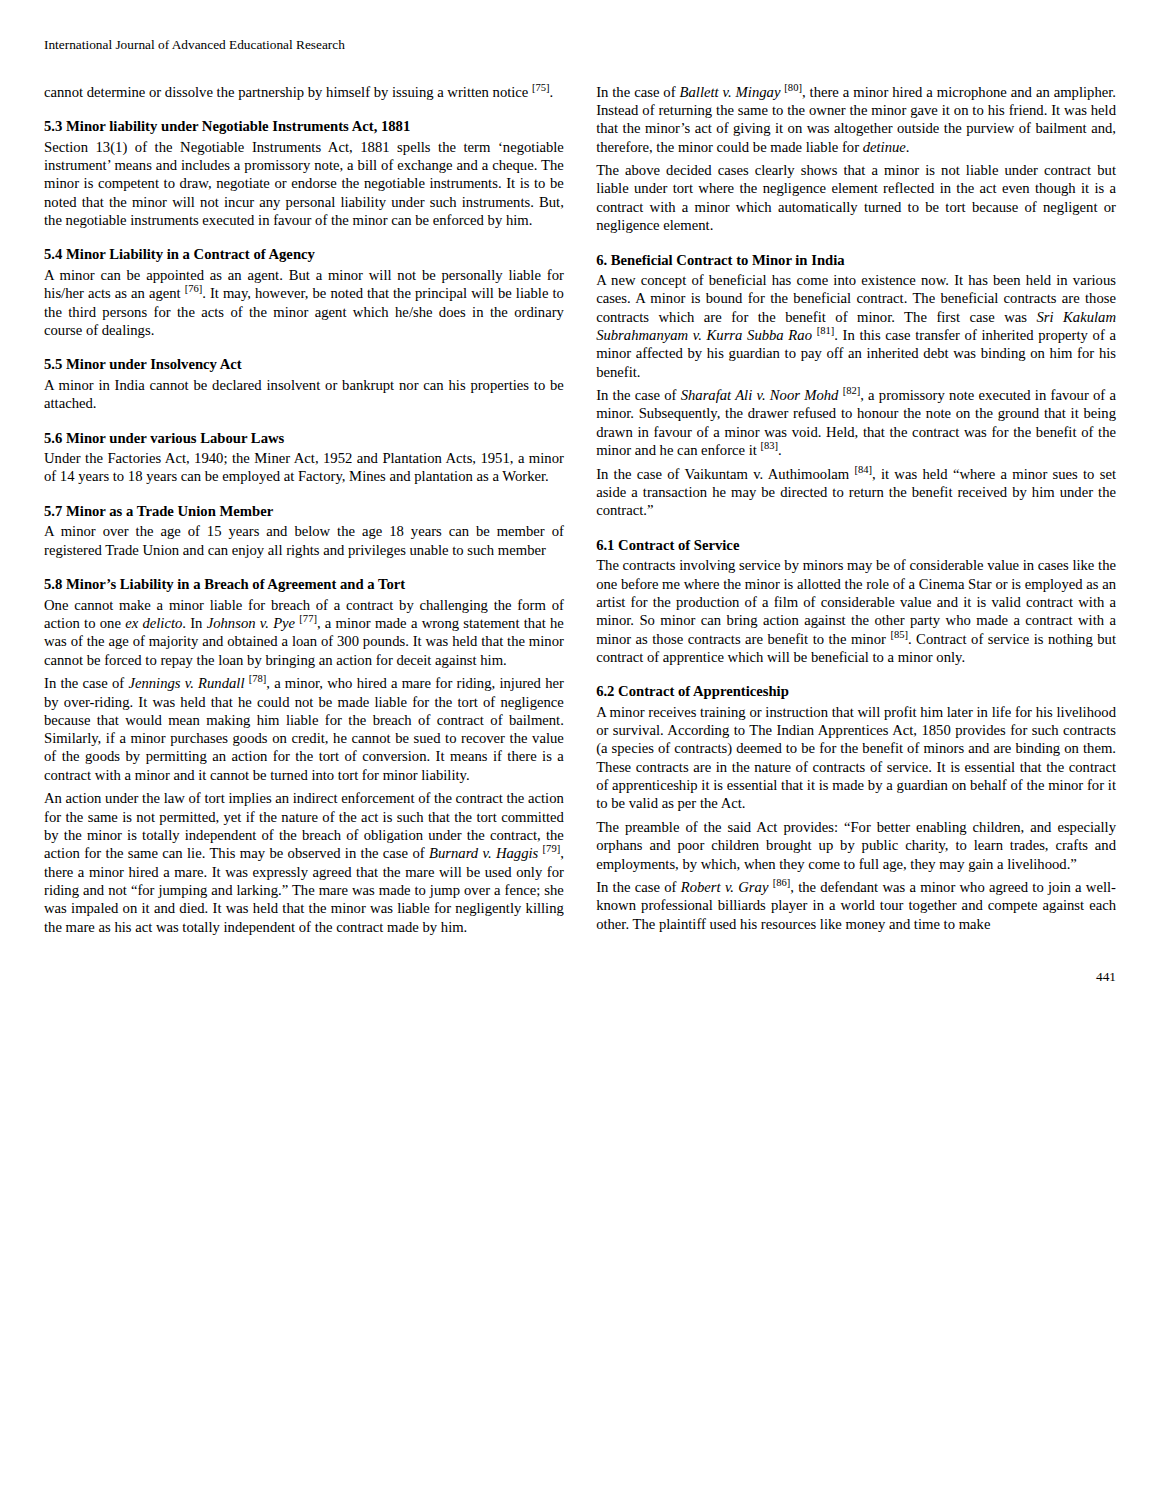International Journal of Advanced Educational Research
cannot determine or dissolve the partnership by himself by issuing a written notice [75].
5.3 Minor liability under Negotiable Instruments Act, 1881
Section 13(1) of the Negotiable Instruments Act, 1881 spells the term ‘negotiable instrument’ means and includes a promissory note, a bill of exchange and a cheque. The minor is competent to draw, negotiate or endorse the negotiable instruments. It is to be noted that the minor will not incur any personal liability under such instruments. But, the negotiable instruments executed in favour of the minor can be enforced by him.
5.4 Minor Liability in a Contract of Agency
A minor can be appointed as an agent. But a minor will not be personally liable for his/her acts as an agent [76]. It may, however, be noted that the principal will be liable to the third persons for the acts of the minor agent which he/she does in the ordinary course of dealings.
5.5 Minor under Insolvency Act
A minor in India cannot be declared insolvent or bankrupt nor can his properties to be attached.
5.6 Minor under various Labour Laws
Under the Factories Act, 1940; the Miner Act, 1952 and Plantation Acts, 1951, a minor of 14 years to 18 years can be employed at Factory, Mines and plantation as a Worker.
5.7 Minor as a Trade Union Member
A minor over the age of 15 years and below the age 18 years can be member of registered Trade Union and can enjoy all rights and privileges unable to such member
5.8 Minor’s Liability in a Breach of Agreement and a Tort
One cannot make a minor liable for breach of a contract by challenging the form of action to one ex delicto. In Johnson v. Pye [77], a minor made a wrong statement that he was of the age of majority and obtained a loan of 300 pounds. It was held that the minor cannot be forced to repay the loan by bringing an action for deceit against him.
In the case of Jennings v. Rundall [78], a minor, who hired a mare for riding, injured her by over-riding. It was held that he could not be made liable for the tort of negligence because that would mean making him liable for the breach of contract of bailment. Similarly, if a minor purchases goods on credit, he cannot be sued to recover the value of the goods by permitting an action for the tort of conversion. It means if there is a contract with a minor and it cannot be turned into tort for minor liability.
An action under the law of tort implies an indirect enforcement of the contract the action for the same is not permitted, yet if the nature of the act is such that the tort committed by the minor is totally independent of the breach of obligation under the contract, the action for the same can lie. This may be observed in the case of Burnard v. Haggis [79], there a minor hired a mare. It was expressly agreed that the mare will be used only for riding and not “for jumping and larking.” The mare was made to jump over a fence; she was impaled on it and died. It was held that the minor was liable for negligently killing the mare as his act was totally independent of the contract made by him.
In the case of Ballett v. Mingay [80], there a minor hired a microphone and an amplipher. Instead of returning the same to the owner the minor gave it on to his friend. It was held that the minor’s act of giving it on was altogether outside the purview of bailment and, therefore, the minor could be made liable for detinue.
The above decided cases clearly shows that a minor is not liable under contract but liable under tort where the negligence element reflected in the act even though it is a contract with a minor which automatically turned to be tort because of negligent or negligence element.
6. Beneficial Contract to Minor in India
A new concept of beneficial has come into existence now. It has been held in various cases. A minor is bound for the beneficial contract. The beneficial contracts are those contracts which are for the benefit of minor. The first case was Sri Kakulam Subrahmanyam v. Kurra Subba Rao [81]. In this case transfer of inherited property of a minor affected by his guardian to pay off an inherited debt was binding on him for his benefit.
In the case of Sharafat Ali v. Noor Mohd [82], a promissory note executed in favour of a minor. Subsequently, the drawer refused to honour the note on the ground that it being drawn in favour of a minor was void. Held, that the contract was for the benefit of the minor and he can enforce it [83].
In the case of Vaikuntam v. Authimoolam [84], it was held “where a minor sues to set aside a transaction he may be directed to return the benefit received by him under the contract.”
6.1 Contract of Service
The contracts involving service by minors may be of considerable value in cases like the one before me where the minor is allotted the role of a Cinema Star or is employed as an artist for the production of a film of considerable value and it is valid contract with a minor. So minor can bring action against the other party who made a contract with a minor as those contracts are benefit to the minor [85]. Contract of service is nothing but contract of apprentice which will be beneficial to a minor only.
6.2 Contract of Apprenticeship
A minor receives training or instruction that will profit him later in life for his livelihood or survival. According to The Indian Apprentices Act, 1850 provides for such contracts (a species of contracts) deemed to be for the benefit of minors and are binding on them. These contracts are in the nature of contracts of service. It is essential that the contract of apprenticeship it is essential that it is made by a guardian on behalf of the minor for it to be valid as per the Act.
The preamble of the said Act provides: “For better enabling children, and especially orphans and poor children brought up by public charity, to learn trades, crafts and employments, by which, when they come to full age, they may gain a livelihood.”
In the case of Robert v. Gray [86], the defendant was a minor who agreed to join a well-known professional billiards player in a world tour together and compete against each other. The plaintiff used his resources like money and time to make
441